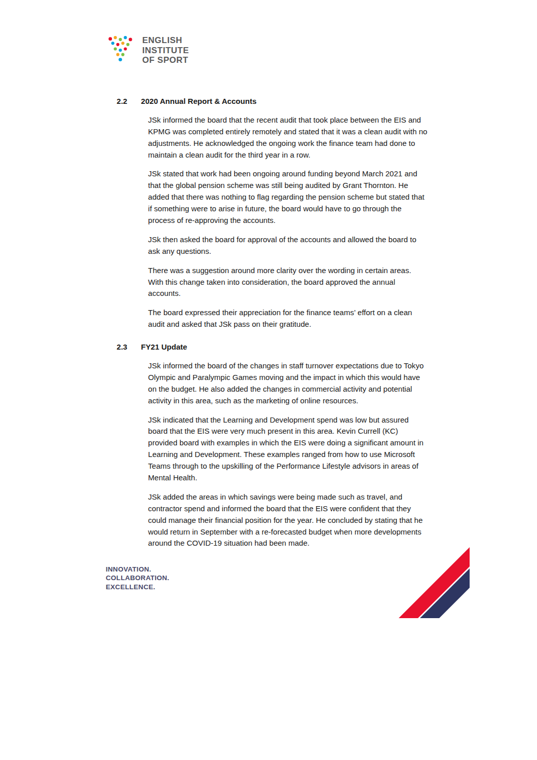ENGLISH
INSTITUTE
OF SPORT
2.2
2020 Annual Report & Accounts
JSk informed the board that the recent audit that took place between the EIS and KPMG was completed entirely remotely and stated that it was a clean audit with no adjustments. He acknowledged the ongoing work the finance team had done to maintain a clean audit for the third year in a row.
JSk stated that work had been ongoing around funding beyond March 2021 and that the global pension scheme was still being audited by Grant Thornton. He added that there was nothing to flag regarding the pension scheme but stated that if something were to arise in future, the board would have to go through the process of re-approving the accounts.
JSk then asked the board for approval of the accounts and allowed the board to ask any questions.
There was a suggestion around more clarity over the wording in certain areas. With this change taken into consideration, the board approved the annual accounts.
The board expressed their appreciation for the finance teams’ effort on a clean audit and asked that JSk pass on their gratitude.
2.3
FY21 Update
JSk informed the board of the changes in staff turnover expectations due to Tokyo Olympic and Paralympic Games moving and the impact in which this would have on the budget. He also added the changes in commercial activity and potential activity in this area, such as the marketing of online resources.
JSk indicated that the Learning and Development spend was low but assured board that the EIS were very much present in this area. Kevin Currell (KC) provided board with examples in which the EIS were doing a significant amount in Learning and Development. These examples ranged from how to use Microsoft Teams through to the upskilling of the Performance Lifestyle advisors in areas of Mental Health.
JSk added the areas in which savings were being made such as travel, and contractor spend and informed the board that the EIS were confident that they could manage their financial position for the year. He concluded by stating that he would return in September with a re-forecasted budget when more developments around the COVID-19 situation had been made.
INNOVATION.
COLLABORATION.
EXCELLENCE.